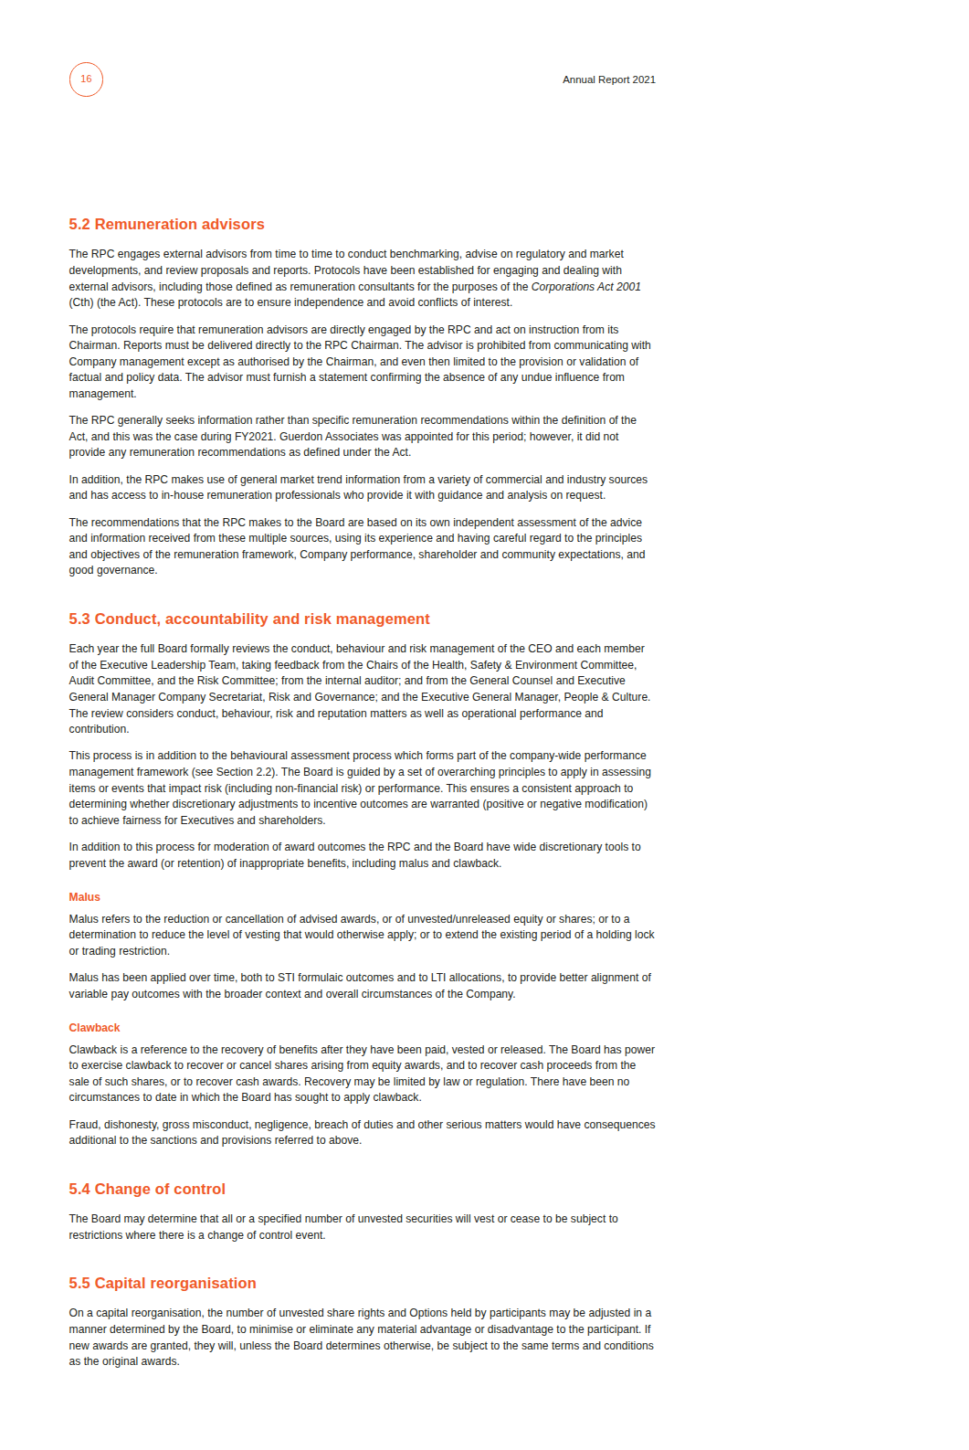16
Annual Report 2021
5.2 Remuneration advisors
The RPC engages external advisors from time to time to conduct benchmarking, advise on regulatory and market developments, and review proposals and reports. Protocols have been established for engaging and dealing with external advisors, including those defined as remuneration consultants for the purposes of the Corporations Act 2001 (Cth) (the Act). These protocols are to ensure independence and avoid conflicts of interest.
The protocols require that remuneration advisors are directly engaged by the RPC and act on instruction from its Chairman. Reports must be delivered directly to the RPC Chairman. The advisor is prohibited from communicating with Company management except as authorised by the Chairman, and even then limited to the provision or validation of factual and policy data. The advisor must furnish a statement confirming the absence of any undue influence from management.
The RPC generally seeks information rather than specific remuneration recommendations within the definition of the Act, and this was the case during FY2021. Guerdon Associates was appointed for this period; however, it did not provide any remuneration recommendations as defined under the Act.
In addition, the RPC makes use of general market trend information from a variety of commercial and industry sources and has access to in-house remuneration professionals who provide it with guidance and analysis on request.
The recommendations that the RPC makes to the Board are based on its own independent assessment of the advice and information received from these multiple sources, using its experience and having careful regard to the principles and objectives of the remuneration framework, Company performance, shareholder and community expectations, and good governance.
5.3 Conduct, accountability and risk management
Each year the full Board formally reviews the conduct, behaviour and risk management of the CEO and each member of the Executive Leadership Team, taking feedback from the Chairs of the Health, Safety & Environment Committee, Audit Committee, and the Risk Committee; from the internal auditor; and from the General Counsel and Executive General Manager Company Secretariat, Risk and Governance; and the Executive General Manager, People & Culture. The review considers conduct, behaviour, risk and reputation matters as well as operational performance and contribution.
This process is in addition to the behavioural assessment process which forms part of the company-wide performance management framework (see Section 2.2). The Board is guided by a set of overarching principles to apply in assessing items or events that impact risk (including non-financial risk) or performance. This ensures a consistent approach to determining whether discretionary adjustments to incentive outcomes are warranted (positive or negative modification) to achieve fairness for Executives and shareholders.
In addition to this process for moderation of award outcomes the RPC and the Board have wide discretionary tools to prevent the award (or retention) of inappropriate benefits, including malus and clawback.
Malus
Malus refers to the reduction or cancellation of advised awards, or of unvested/unreleased equity or shares; or to a determination to reduce the level of vesting that would otherwise apply; or to extend the existing period of a holding lock or trading restriction.
Malus has been applied over time, both to STI formulaic outcomes and to LTI allocations, to provide better alignment of variable pay outcomes with the broader context and overall circumstances of the Company.
Clawback
Clawback is a reference to the recovery of benefits after they have been paid, vested or released. The Board has power to exercise clawback to recover or cancel shares arising from equity awards, and to recover cash proceeds from the sale of such shares, or to recover cash awards. Recovery may be limited by law or regulation. There have been no circumstances to date in which the Board has sought to apply clawback.
Fraud, dishonesty, gross misconduct, negligence, breach of duties and other serious matters would have consequences additional to the sanctions and provisions referred to above.
5.4 Change of control
The Board may determine that all or a specified number of unvested securities will vest or cease to be subject to restrictions where there is a change of control event.
5.5 Capital reorganisation
On a capital reorganisation, the number of unvested share rights and Options held by participants may be adjusted in a manner determined by the Board, to minimise or eliminate any material advantage or disadvantage to the participant. If new awards are granted, they will, unless the Board determines otherwise, be subject to the same terms and conditions as the original awards.